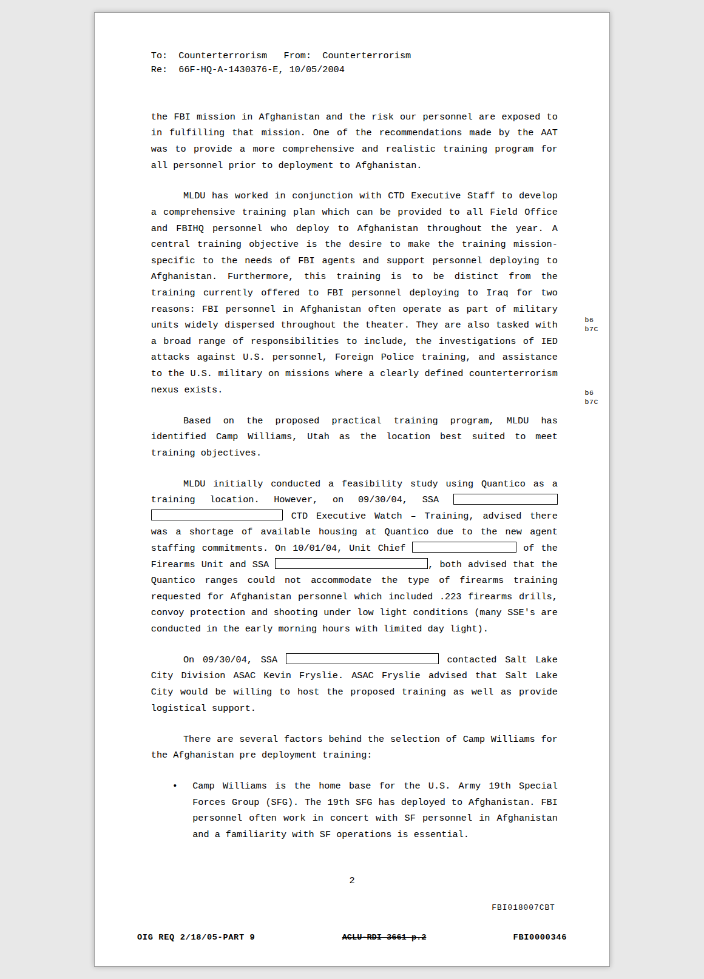To: Counterterrorism From: Counterterrorism
Re: 66F-HQ-A-1430376-E, 10/05/2004
the FBI mission in Afghanistan and the risk our personnel are exposed to in fulfilling that mission. One of the recommendations made by the AAT was to provide a more comprehensive and realistic training program for all personnel prior to deployment to Afghanistan.
MLDU has worked in conjunction with CTD Executive Staff to develop a comprehensive training plan which can be provided to all Field Office and FBIHQ personnel who deploy to Afghanistan throughout the year. A central training objective is the desire to make the training mission-specific to the needs of FBI agents and support personnel deploying to Afghanistan. Furthermore, this training is to be distinct from the training currently offered to FBI personnel deploying to Iraq for two reasons: FBI personnel in Afghanistan often operate as part of military units widely dispersed throughout the theater. They are also tasked with a broad range of responsibilities to include, the investigations of IED attacks against U.S. personnel, Foreign Police training, and assistance to the U.S. military on missions where a clearly defined counterterrorism nexus exists.
Based on the proposed practical training program, MLDU has identified Camp Williams, Utah as the location best suited to meet training objectives.
MLDU initially conducted a feasibility study using Quantico as a training location. However, on 09/30/04, SSA CTD Executive Watch – Training, advised there was a shortage of available housing at Quantico due to the new agent staffing commitments. On 10/01/04, Unit Chief of the Firearms Unit and SSA , both advised that the Quantico ranges could not accommodate the type of firearms training requested for Afghanistan personnel which included .223 firearms drills, convoy protection and shooting under low light conditions (many SSE's are conducted in the early morning hours with limited day light).
On 09/30/04, SSA contacted Salt Lake City Division ASAC Kevin Fryslie. ASAC Fryslie advised that Salt Lake City would be willing to host the proposed training as well as provide logistical support.
There are several factors behind the selection of Camp Williams for the Afghanistan pre deployment training:
• Camp Williams is the home base for the U.S. Army 19th Special Forces Group (SFG). The 19th SFG has deployed to Afghanistan. FBI personnel often work in concert with SF personnel in Afghanistan and a familiarity with SF operations is essential.
b6
b7C
b6
b7C
2
FBI018007CBT
OIG REQ 2/18/05-PART 9
ACLU-RDI 3661 p.2
FBI0000346